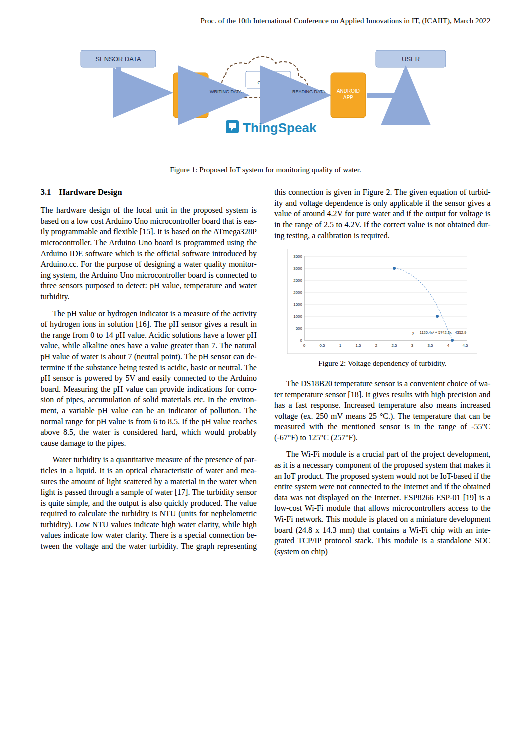Proc. of the 10th International Conference on Applied Innovations in IT, (ICAIIT), March 2022
SENSOR DATA LOCAL UNIT STATUS CHANNEL WRITING DATA READING DATA ANDROID APP USER ThingSpeak
Figure 1: Proposed IoT system for monitoring quality of water.
3.1 Hardware Design
The hardware design of the local unit in the proposed system is based on a low cost Arduino Uno microcontroller board that is easily programmable and flexible [15]. It is based on the ATmega328P microcontroller. The Arduino Uno board is programmed using the Arduino IDE software which is the official software introduced by Arduino.cc. For the purpose of designing a water quality monitoring system, the Arduino Uno microcontroller board is connected to three sensors purposed to detect: pH value, temperature and water turbidity.
The pH value or hydrogen indicator is a measure of the activity of hydrogen ions in solution [16]. The pH sensor gives a result in the range from 0 to 14 pH value. Acidic solutions have a lower pH value, while alkaline ones have a value greater than 7. The natural pH value of water is about 7 (neutral point). The pH sensor can determine if the substance being tested is acidic, basic or neutral. The pH sensor is powered by 5V and easily connected to the Arduino board. Measuring the pH value can provide indications for corrosion of pipes, accumulation of solid materials etc. In the environment, a variable pH value can be an indicator of pollution. The normal range for pH value is from 6 to 8.5. If the pH value reaches above 8.5, the water is considered hard, which would probably cause damage to the pipes.
Water turbidity is a quantitative measure of the presence of particles in a liquid. It is an optical characteristic of water and measures the amount of light scattered by a material in the water when light is passed through a sample of water [17]. The turbidity sensor is quite simple, and the output is also quickly produced. The value required to calculate the turbidity is NTU (units for nephelometric turbidity). Low NTU values indicate high water clarity, while high values indicate low water clarity. There is a special connection between the voltage and the water turbidity. The graph representing this connection is given in Figure 2. The given equation of turbidity and voltage dependence is only applicable if the sensor gives a value of around 4.2V for pure water and if the output for voltage is in the range of 2.5 to 4.2V. If the correct value is not obtained during testing, a calibration is required.
3500 3000 2500 2000 1500 1000 500 0 0 0.5 1 1.5 2 2.5 3 3.5 4 4.5 y = -1120.4x² + 5742.3x - 4352.9
Figure 2: Voltage dependency of turbidity.
The DS18B20 temperature sensor is a convenient choice of water temperature sensor [18]. It gives results with high precision and has a fast response. Increased temperature also means increased voltage (ex. 250 mV means 25 °C.). The temperature that can be measured with the mentioned sensor is in the range of -55°C (-67°F) to 125°C (257°F).
The Wi-Fi module is a crucial part of the project development, as it is a necessary component of the proposed system that makes it an IoT product. The proposed system would not be IoT-based if the entire system were not connected to the Internet and if the obtained data was not displayed on the Internet. ESP8266 ESP-01 [19] is a low-cost Wi-Fi module that allows microcontrollers access to the Wi-Fi network. This module is placed on a miniature development board (24.8 x 14.3 mm) that contains a Wi-Fi chip with an integrated TCP/IP protocol stack. This module is a standalone SOC (system on chip)